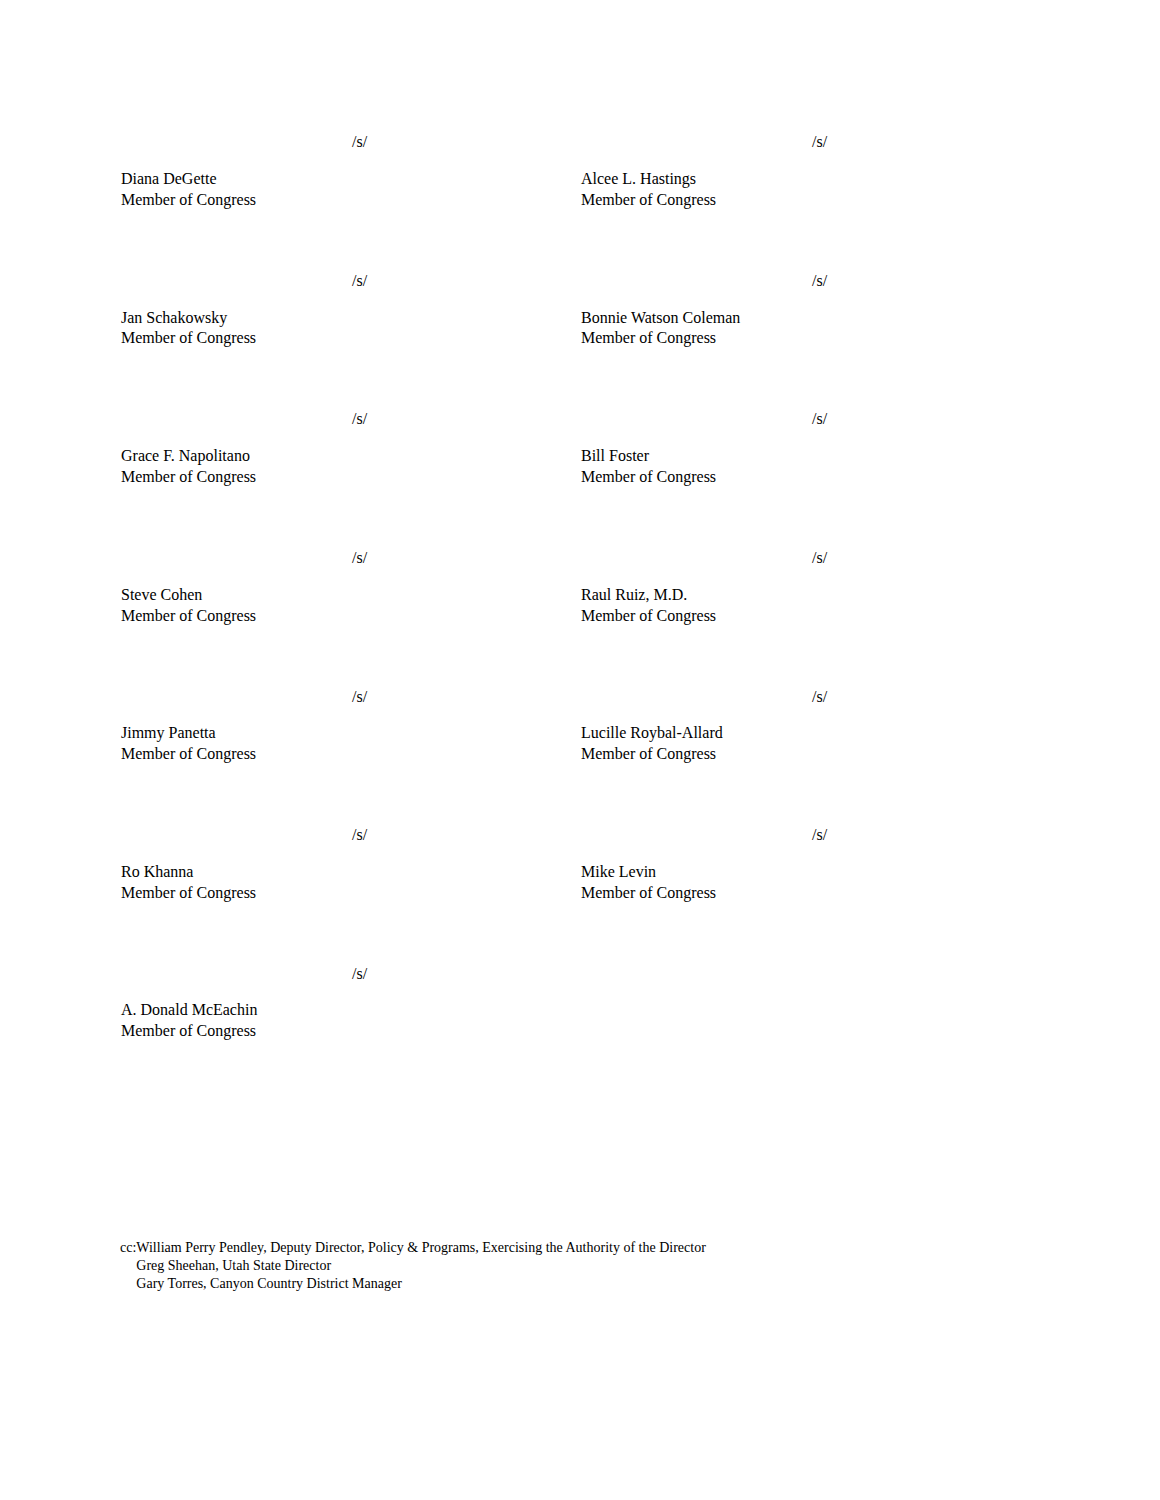| /s/ Diana DeGette Member of Congress | /s/ Alcee L. Hastings Member of Congress |
| /s/ Jan Schakowsky Member of Congress | /s/ Bonnie Watson Coleman Member of Congress |
| /s/ Grace F. Napolitano Member of Congress | /s/ Bill Foster Member of Congress |
| /s/ Steve Cohen Member of Congress | /s/ Raul Ruiz, M.D. Member of Congress |
| /s/ Jimmy Panetta Member of Congress | /s/ Lucille Roybal-Allard Member of Congress |
| /s/ Ro Khanna Member of Congress | /s/ Mike Levin Member of Congress |
| /s/ A. Donald McEachin Member of Congress | |
| cc: | William Perry Pendley, Deputy Director, Policy & Programs, Exercising the Authority of the Director Greg Sheehan, Utah State Director Gary Torres, Canyon Country District Manager |